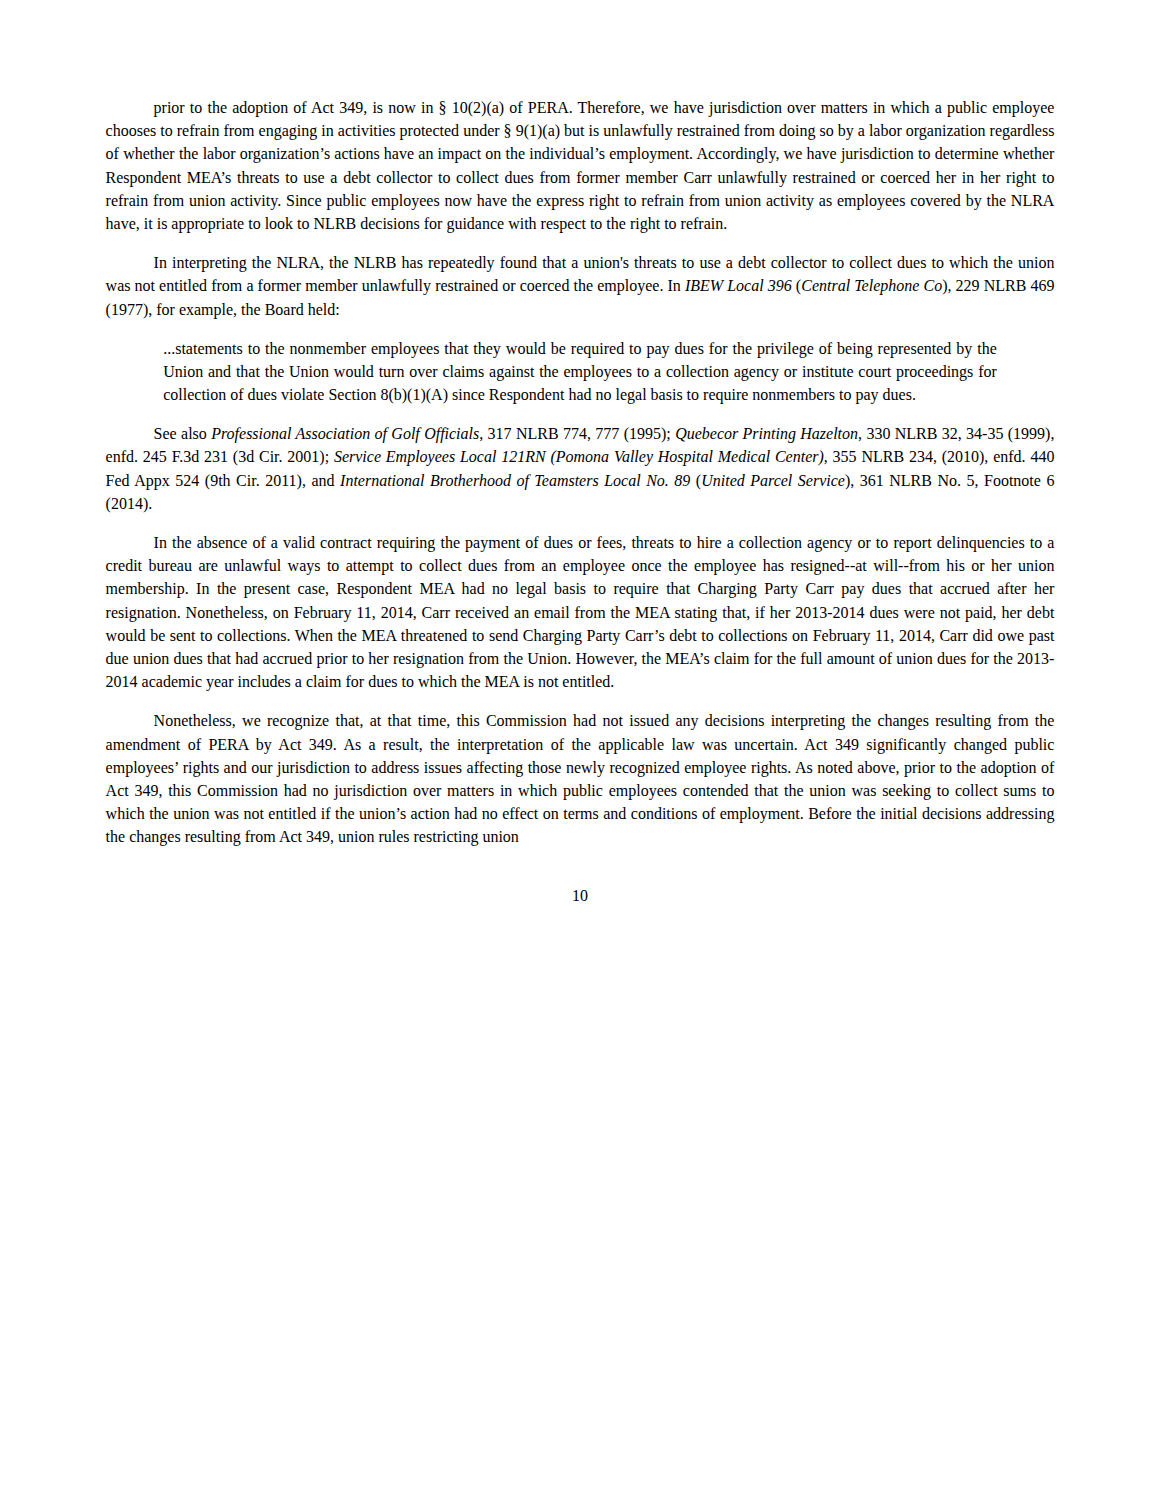prior to the adoption of Act 349, is now in § 10(2)(a) of PERA. Therefore, we have jurisdiction over matters in which a public employee chooses to refrain from engaging in activities protected under § 9(1)(a) but is unlawfully restrained from doing so by a labor organization regardless of whether the labor organization’s actions have an impact on the individual’s employment. Accordingly, we have jurisdiction to determine whether Respondent MEA’s threats to use a debt collector to collect dues from former member Carr unlawfully restrained or coerced her in her right to refrain from union activity. Since public employees now have the express right to refrain from union activity as employees covered by the NLRA have, it is appropriate to look to NLRB decisions for guidance with respect to the right to refrain.
In interpreting the NLRA, the NLRB has repeatedly found that a union's threats to use a debt collector to collect dues to which the union was not entitled from a former member unlawfully restrained or coerced the employee. In IBEW Local 396 (Central Telephone Co), 229 NLRB 469 (1977), for example, the Board held:
...statements to the nonmember employees that they would be required to pay dues for the privilege of being represented by the Union and that the Union would turn over claims against the employees to a collection agency or institute court proceedings for collection of dues violate Section 8(b)(1)(A) since Respondent had no legal basis to require nonmembers to pay dues.
See also Professional Association of Golf Officials, 317 NLRB 774, 777 (1995); Quebecor Printing Hazelton, 330 NLRB 32, 34-35 (1999), enfd. 245 F.3d 231 (3d Cir. 2001); Service Employees Local 121RN (Pomona Valley Hospital Medical Center), 355 NLRB 234, (2010), enfd. 440 Fed Appx 524 (9th Cir. 2011), and International Brotherhood of Teamsters Local No. 89 (United Parcel Service), 361 NLRB No. 5, Footnote 6 (2014).
In the absence of a valid contract requiring the payment of dues or fees, threats to hire a collection agency or to report delinquencies to a credit bureau are unlawful ways to attempt to collect dues from an employee once the employee has resigned--at will--from his or her union membership. In the present case, Respondent MEA had no legal basis to require that Charging Party Carr pay dues that accrued after her resignation. Nonetheless, on February 11, 2014, Carr received an email from the MEA stating that, if her 2013-2014 dues were not paid, her debt would be sent to collections. When the MEA threatened to send Charging Party Carr’s debt to collections on February 11, 2014, Carr did owe past due union dues that had accrued prior to her resignation from the Union. However, the MEA’s claim for the full amount of union dues for the 2013-2014 academic year includes a claim for dues to which the MEA is not entitled.
Nonetheless, we recognize that, at that time, this Commission had not issued any decisions interpreting the changes resulting from the amendment of PERA by Act 349. As a result, the interpretation of the applicable law was uncertain. Act 349 significantly changed public employees’ rights and our jurisdiction to address issues affecting those newly recognized employee rights. As noted above, prior to the adoption of Act 349, this Commission had no jurisdiction over matters in which public employees contended that the union was seeking to collect sums to which the union was not entitled if the union’s action had no effect on terms and conditions of employment. Before the initial decisions addressing the changes resulting from Act 349, union rules restricting union
10